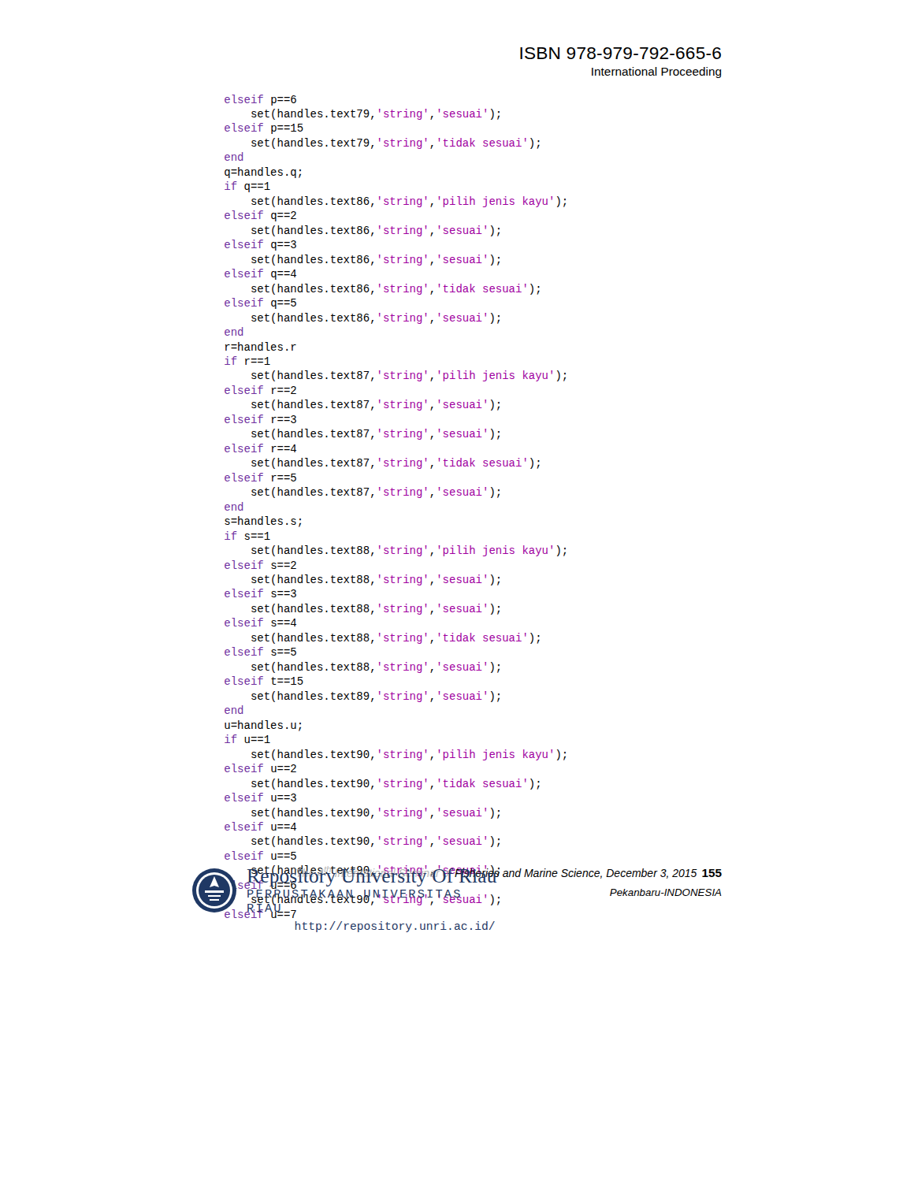ISBN 978-979-792-665-6
International Proceeding
elseif p==6
    set(handles.text79,'string','sesuai');
elseif p==15
    set(handles.text79,'string','tidak sesuai');
end
q=handles.q;
if q==1
    set(handles.text86,'string','pilih jenis kayu');
elseif q==2
    set(handles.text86,'string','sesuai');
elseif q==3
    set(handles.text86,'string','sesuai');
elseif q==4
    set(handles.text86,'string','tidak sesuai');
elseif q==5
    set(handles.text86,'string','sesuai');
end
r=handles.r
if r==1
    set(handles.text87,'string','pilih jenis kayu');
elseif r==2
    set(handles.text87,'string','sesuai');
elseif r==3
    set(handles.text87,'string','sesuai');
elseif r==4
    set(handles.text87,'string','tidak sesuai');
elseif r==5
    set(handles.text87,'string','sesuai');
end
s=handles.s;
if s==1
    set(handles.text88,'string','pilih jenis kayu');
elseif s==2
    set(handles.text88,'string','sesuai');
elseif s==3
    set(handles.text88,'string','sesuai');
elseif s==4
    set(handles.text88,'string','tidak sesuai');
elseif s==5
    set(handles.text88,'string','sesuai');
elseif t==15
    set(handles.text89,'string','sesuai');
end
u=handles.u;
if u==1
    set(handles.text90,'string','pilih jenis kayu');
elseif u==2
    set(handles.text90,'string','tidak sesuai');
elseif u==3
    set(handles.text90,'string','sesuai');
elseif u==4
    set(handles.text90,'string','sesuai');
elseif u==5
    set(handles.text90,'string','sesuai');
elseif u==6
    set(handles.text90,'string','sesuai');
elseif u==7
The 4th International Seminar of Fisheries and Marine Science, December 3, 2015155
Pekanbaru-INDONESIA
Repository University Of Riau
PERPUSTAKAAN UNIVERSITAS RIAU
http://repository.unri.ac.id/